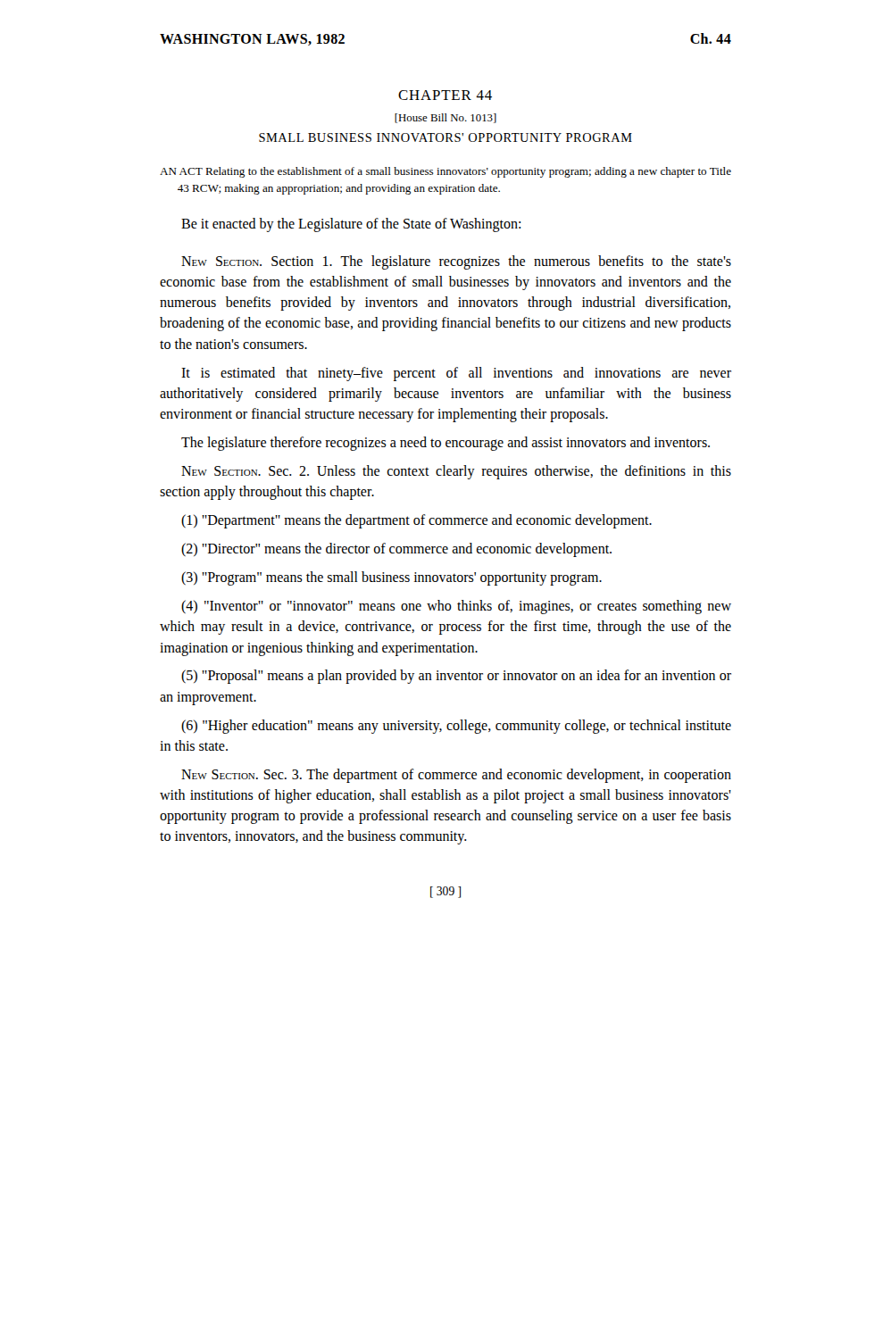Washington Laws, 1982 Ch. 44
CHAPTER 44
[House Bill No. 1013]
Small Business Innovators' Opportunity Program
AN ACT Relating to the establishment of a small business innovators' opportunity program; adding a new chapter to Title 43 RCW; making an appropriation; and providing an expiration date.
Be it enacted by the Legislature of the State of Washington:
New Section. Section 1. The legislature recognizes the numerous benefits to the state's economic base from the establishment of small businesses by innovators and inventors and the numerous benefits provided by inventors and innovators through industrial diversification, broadening of the economic base, and providing financial benefits to our citizens and new products to the nation's consumers.
It is estimated that ninety–five percent of all inventions and innovations are never authoritatively considered primarily because inventors are unfamiliar with the business environment or financial structure necessary for implementing their proposals.
The legislature therefore recognizes a need to encourage and assist innovators and inventors.
New Section. Sec. 2. Unless the context clearly requires otherwise, the definitions in this section apply throughout this chapter.
(1) "Department" means the department of commerce and economic development.
(2) "Director" means the director of commerce and economic development.
(3) "Program" means the small business innovators' opportunity program.
(4) "Inventor" or "innovator" means one who thinks of, imagines, or creates something new which may result in a device, contrivance, or process for the first time, through the use of the imagination or ingenious thinking and experimentation.
(5) "Proposal" means a plan provided by an inventor or innovator on an idea for an invention or an improvement.
(6) "Higher education" means any university, college, community college, or technical institute in this state.
New Section. Sec. 3. The department of commerce and economic development, in cooperation with institutions of higher education, shall establish as a pilot project a small business innovators' opportunity program to provide a professional research and counseling service on a user fee basis to inventors, innovators, and the business community.
[ 309 ]